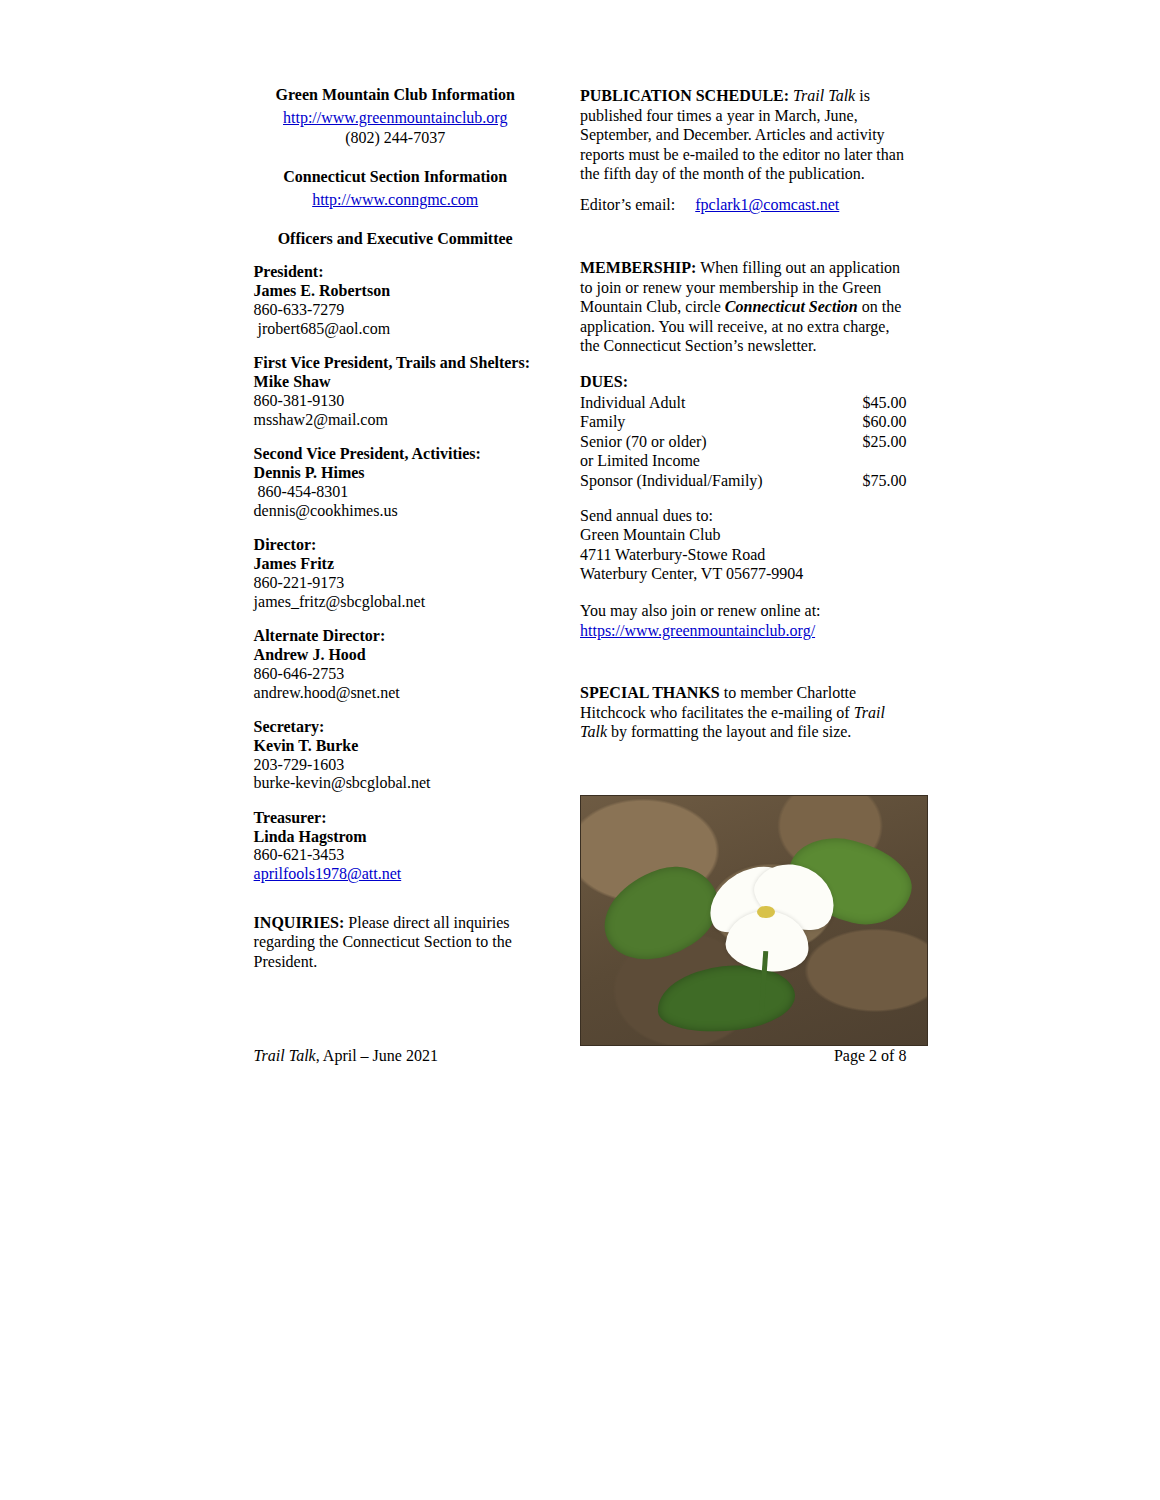Green Mountain Club Information
http://www.greenmountainclub.org
(802) 244-7037
Connecticut Section Information
http://www.conngmc.com
Officers and Executive Committee
President:
James E. Robertson
860-633-7279
jrobert685@aol.com
First Vice President, Trails and Shelters:
Mike Shaw
860-381-9130
msshaw2@mail.com
Second Vice President, Activities:
Dennis P. Himes
860-454-8301
dennis@cookhimes.us
Director:
James Fritz
860-221-9173
james_fritz@sbcglobal.net
Alternate Director:
Andrew J. Hood
860-646-2753
andrew.hood@snet.net
Secretary:
Kevin T. Burke
203-729-1603
burke-kevin@sbcglobal.net
Treasurer:
Linda Hagstrom
860-621-3453
aprilfools1978@att.net
INQUIRIES: Please direct all inquiries regarding the Connecticut Section to the President.
PUBLICATION SCHEDULE: Trail Talk is published four times a year in March, June, September, and December. Articles and activity reports must be e-mailed to the editor no later than the fifth day of the month of the publication.
Editor’s email: fpclark1@comcast.net
MEMBERSHIP: When filling out an application to join or renew your membership in the Green Mountain Club, circle Connecticut Section on the application. You will receive, at no extra charge, the Connecticut Section’s newsletter.
DUES:
| Individual Adult | $45.00 |
| Family | $60.00 |
| Senior (70 or older) | $25.00 |
| or Limited Income | |
| Sponsor (Individual/Family) | $75.00 |
Send annual dues to:
Green Mountain Club
4711 Waterbury-Stowe Road
Waterbury Center, VT 05677-9904
You may also join or renew online at:
https://www.greenmountainclub.org/
SPECIAL THANKS to member Charlotte Hitchcock who facilitates the e-mailing of Trail Talk by formatting the layout and file size.
Trail Talk, April – June 2021
Page 2 of 8